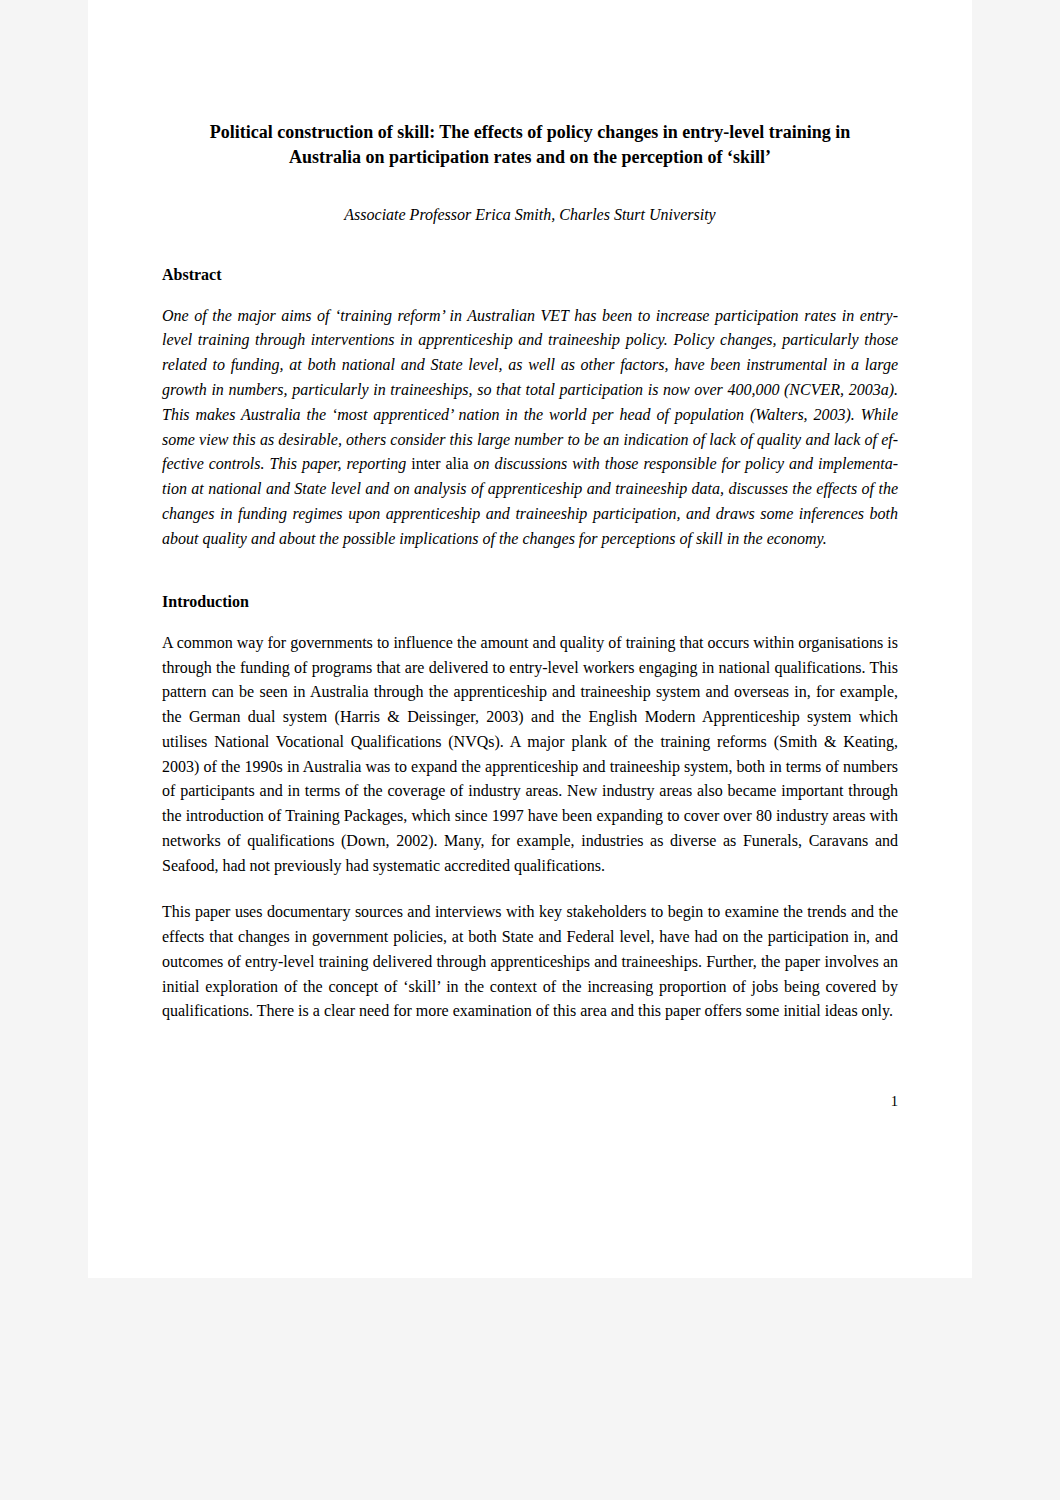Political construction of skill: The effects of policy changes in entry-level training in Australia on participation rates and on the perception of ‘skill’
Associate Professor Erica Smith, Charles Sturt University
Abstract
One of the major aims of ‘training reform’ in Australian VET has been to increase participation rates in entry-level training through interventions in apprenticeship and traineeship policy. Policy changes, particularly those related to funding, at both national and State level, as well as other factors, have been instrumental in a large growth in numbers, particularly in traineeships, so that total participation is now over 400,000 (NCVER, 2003a). This makes Australia the ‘most apprenticed’ nation in the world per head of population (Walters, 2003). While some view this as desirable, others consider this large number to be an indication of lack of quality and lack of effective controls. This paper, reporting inter alia on discussions with those responsible for policy and implementation at national and State level and on analysis of apprenticeship and traineeship data, discusses the effects of the changes in funding regimes upon apprenticeship and traineeship participation, and draws some inferences both about quality and about the possible implications of the changes for perceptions of skill in the economy.
Introduction
A common way for governments to influence the amount and quality of training that occurs within organisations is through the funding of programs that are delivered to entry-level workers engaging in national qualifications. This pattern can be seen in Australia through the apprenticeship and traineeship system and overseas in, for example, the German dual system (Harris & Deissinger, 2003) and the English Modern Apprenticeship system which utilises National Vocational Qualifications (NVQs). A major plank of the training reforms (Smith & Keating, 2003) of the 1990s in Australia was to expand the apprenticeship and traineeship system, both in terms of numbers of participants and in terms of the coverage of industry areas. New industry areas also became important through the introduction of Training Packages, which since 1997 have been expanding to cover over 80 industry areas with networks of qualifications (Down, 2002). Many, for example, industries as diverse as Funerals, Caravans and Seafood, had not previously had systematic accredited qualifications.
This paper uses documentary sources and interviews with key stakeholders to begin to examine the trends and the effects that changes in government policies, at both State and Federal level, have had on the participation in, and outcomes of entry-level training delivered through apprenticeships and traineeships. Further, the paper involves an initial exploration of the concept of ‘skill’ in the context of the increasing proportion of jobs being covered by qualifications. There is a clear need for more examination of this area and this paper offers some initial ideas only.
1